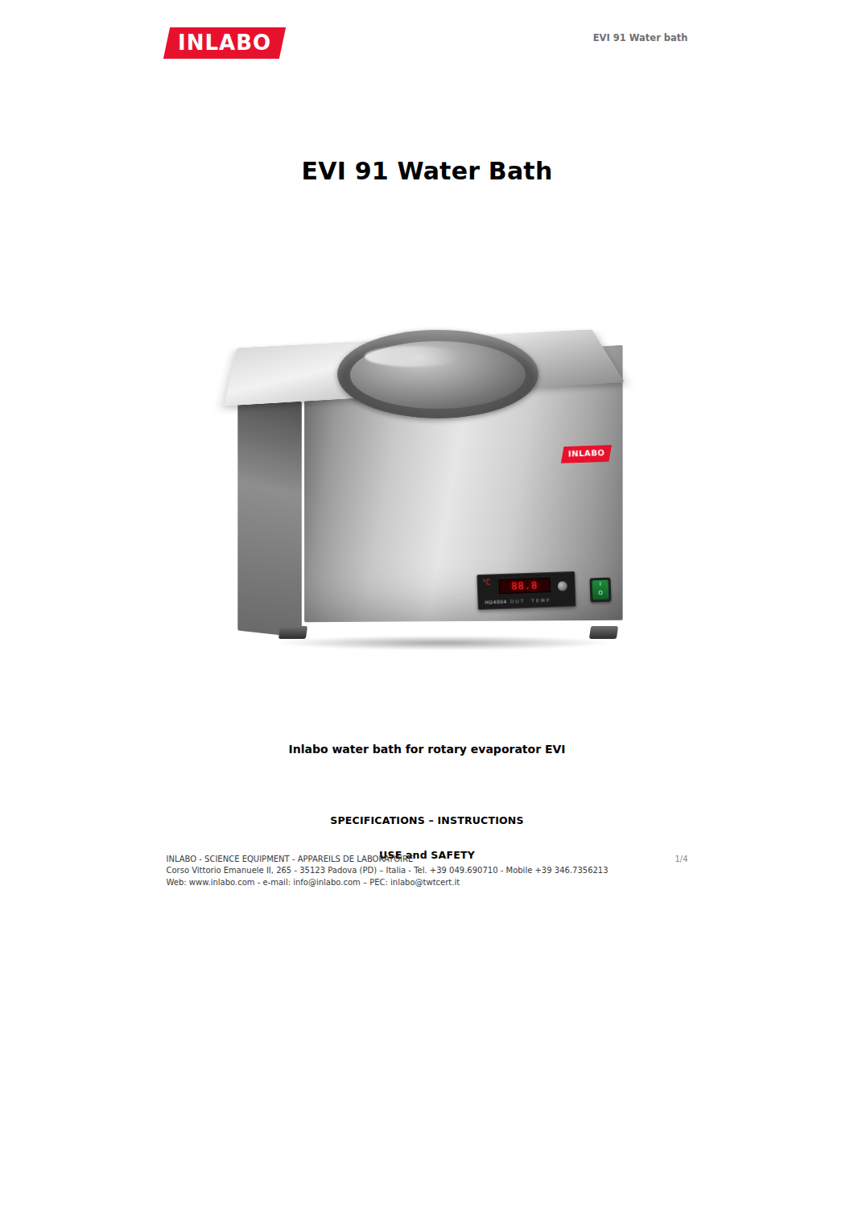INLABO
EVI 91 Water bath
EVI 91 Water Bath
INLABO
°C
88.8
HD4004
OUT TEMP
I
O
Inlabo water bath for rotary evaporator EVI
SPECIFICATIONS – INSTRUCTIONS
USE and SAFETY
1/4
INLABO - SCIENCE EQUIPMENT - APPAREILS DE LABORATOIRE
Corso Vittorio Emanuele II, 265 - 35123 Padova (PD) – Italia - Tel. +39 049.690710 - Mobile +39 346.7356213
Web: www.inlabo.com - e-mail: info@inlabo.com – PEC: inlabo@twtcert.it